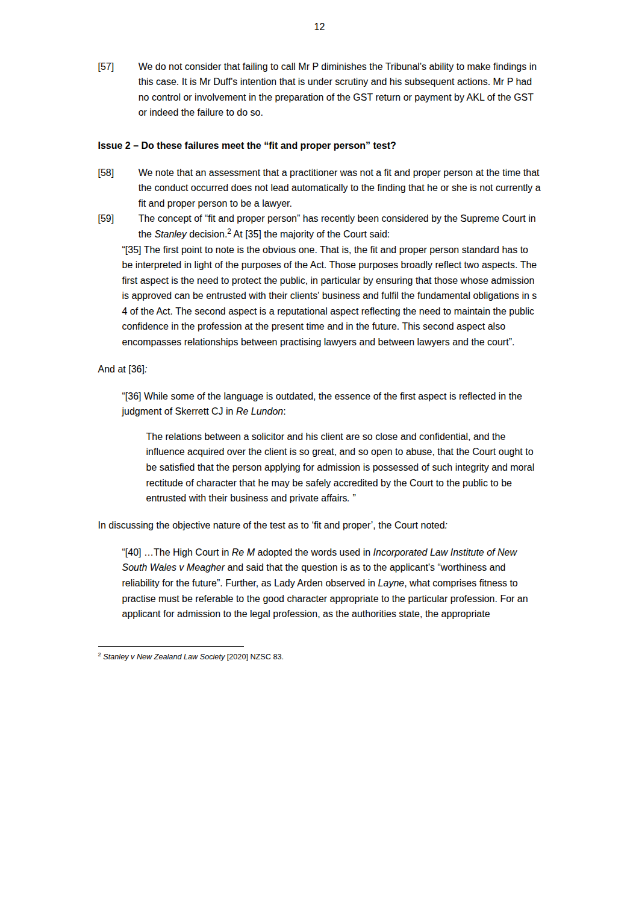12
[57]
We do not consider that failing to call Mr P diminishes the Tribunal's ability to make findings in this case. It is Mr Duff's intention that is under scrutiny and his subsequent actions. Mr P had no control or involvement in the preparation of the GST return or payment by AKL of the GST or indeed the failure to do so.
Issue 2 – Do these failures meet the “fit and proper person” test?
[58]
We note that an assessment that a practitioner was not a fit and proper person at the time that the conduct occurred does not lead automatically to the finding that he or she is not currently a fit and proper person to be a lawyer.
[59]
The concept of “fit and proper person” has recently been considered by the Supreme Court in the Stanley decision.2 At [35] the majority of the Court said:
“[35] The first point to note is the obvious one. That is, the fit and proper person standard has to be interpreted in light of the purposes of the Act. Those purposes broadly reflect two aspects. The first aspect is the need to protect the public, in particular by ensuring that those whose admission is approved can be entrusted with their clients' business and fulfil the fundamental obligations in s 4 of the Act. The second aspect is a reputational aspect reflecting the need to maintain the public confidence in the profession at the present time and in the future. This second aspect also encompasses relationships between practising lawyers and between lawyers and the court”.
And at [36]:
“[36] While some of the language is outdated, the essence of the first aspect is reflected in the judgment of Skerrett CJ in Re Lundon:
The relations between a solicitor and his client are so close and confidential, and the influence acquired over the client is so great, and so open to abuse, that the Court ought to be satisfied that the person applying for admission is possessed of such integrity and moral rectitude of character that he may be safely accredited by the Court to the public to be entrusted with their business and private affairs. ”
In discussing the objective nature of the test as to ‘fit and proper’, the Court noted:
“[40] …The High Court in Re M adopted the words used in Incorporated Law Institute of New South Wales v Meagher and said that the question is as to the applicant's “worthiness and reliability for the future”. Further, as Lady Arden observed in Layne, what comprises fitness to practise must be referable to the good character appropriate to the particular profession. For an applicant for admission to the legal profession, as the authorities state, the appropriate
2 Stanley v New Zealand Law Society [2020] NZSC 83.